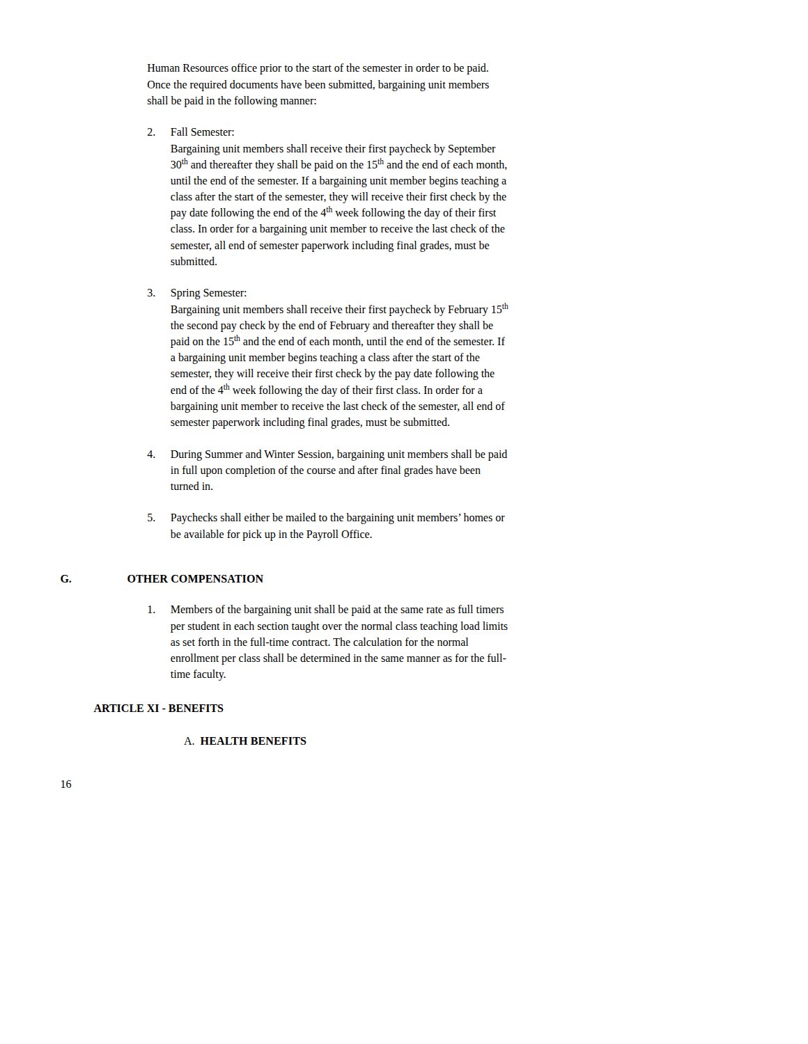Human Resources office prior to the start of the semester in order to be paid. Once the required documents have been submitted, bargaining unit members shall be paid in the following manner:
2. Fall Semester: Bargaining unit members shall receive their first paycheck by September 30th and thereafter they shall be paid on the 15th and the end of each month, until the end of the semester. If a bargaining unit member begins teaching a class after the start of the semester, they will receive their first check by the pay date following the end of the 4th week following the day of their first class. In order for a bargaining unit member to receive the last check of the semester, all end of semester paperwork including final grades, must be submitted.
3. Spring Semester: Bargaining unit members shall receive their first paycheck by February 15th the second pay check by the end of February and thereafter they shall be paid on the 15th and the end of each month, until the end of the semester. If a bargaining unit member begins teaching a class after the start of the semester, they will receive their first check by the pay date following the end of the 4th week following the day of their first class. In order for a bargaining unit member to receive the last check of the semester, all end of semester paperwork including final grades, must be submitted.
4. During Summer and Winter Session, bargaining unit members shall be paid in full upon completion of the course and after final grades have been turned in.
5. Paychecks shall either be mailed to the bargaining unit members’ homes or be available for pick up in the Payroll Office.
G. OTHER COMPENSATION
1. Members of the bargaining unit shall be paid at the same rate as full timers per student in each section taught over the normal class teaching load limits as set forth in the full-time contract. The calculation for the normal enrollment per class shall be determined in the same manner as for the full-time faculty.
ARTICLE XI - BENEFITS
A. HEALTH BENEFITS
16